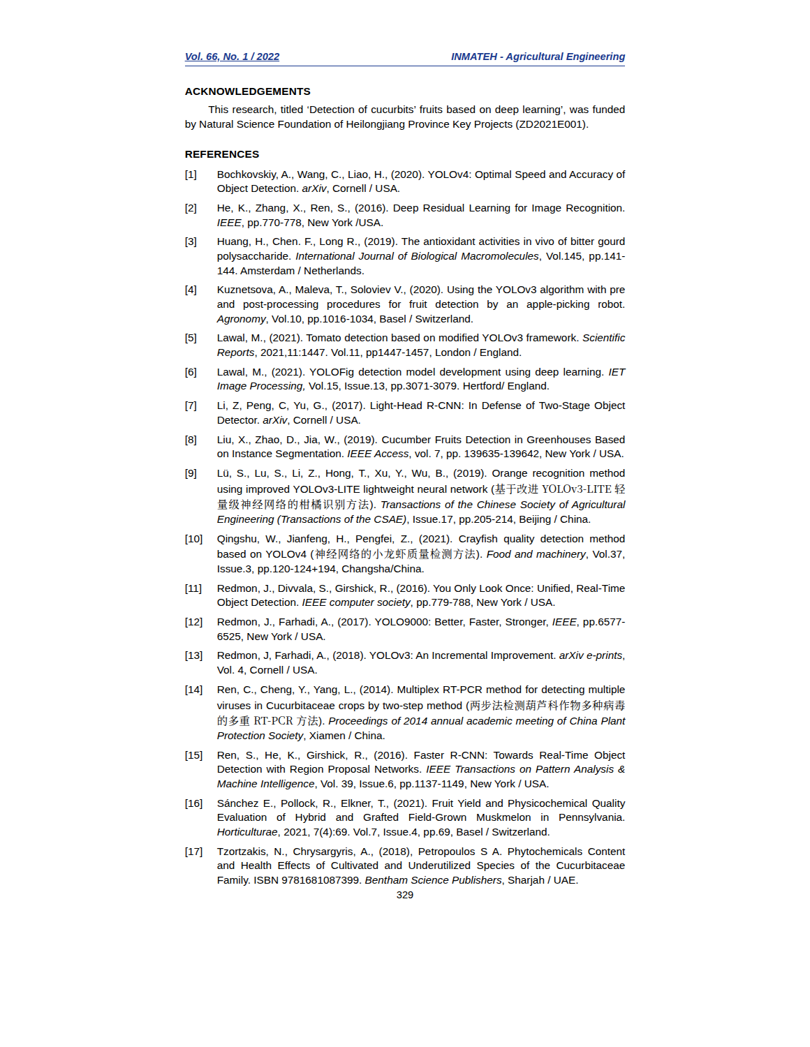Vol. 66, No. 1 / 2022 INMATEH - Agricultural Engineering
ACKNOWLEDGEMENTS
This research, titled ‘Detection of cucurbits’ fruits based on deep learning’, was funded by Natural Science Foundation of Heilongjiang Province Key Projects (ZD2021E001).
REFERENCES
[1] Bochkovskiy, A., Wang, C., Liao, H., (2020). YOLOv4: Optimal Speed and Accuracy of Object Detection. arXiv, Cornell / USA.
[2] He, K., Zhang, X., Ren, S., (2016). Deep Residual Learning for Image Recognition. IEEE, pp.770-778, New York /USA.
[3] Huang, H., Chen. F., Long R., (2019). The antioxidant activities in vivo of bitter gourd polysaccharide. International Journal of Biological Macromolecules, Vol.145, pp.141-144. Amsterdam / Netherlands.
[4] Kuznetsova, A., Maleva, T., Soloviev V., (2020). Using the YOLOv3 algorithm with pre and post-processing procedures for fruit detection by an apple-picking robot. Agronomy, Vol.10, pp.1016-1034, Basel / Switzerland.
[5] Lawal, M., (2021). Tomato detection based on modified YOLOv3 framework. Scientific Reports, 2021,11:1447. Vol.11, pp1447-1457, London / England.
[6] Lawal, M., (2021). YOLOFig detection model development using deep learning. IET Image Processing, Vol.15, Issue.13, pp.3071-3079. Hertford/ England.
[7] Li, Z, Peng, C, Yu, G., (2017). Light-Head R-CNN: In Defense of Two-Stage Object Detector. arXiv, Cornell / USA.
[8] Liu, X., Zhao, D., Jia, W., (2019). Cucumber Fruits Detection in Greenhouses Based on Instance Segmentation. IEEE Access, vol. 7, pp. 139635-139642, New York / USA.
[9] Lü, S., Lu, S., Li, Z., Hong, T., Xu, Y., Wu, B., (2019). Orange recognition method using improved YOLOv3-LITE lightweight neural network (基于改进 YOLOv3-LITE 轻量级神经网络的柑橘识别方法). Transactions of the Chinese Society of Agricultural Engineering (Transactions of the CSAE), Issue.17, pp.205-214, Beijing / China.
[10] Qingshu, W., Jianfeng, H., Pengfei, Z., (2021). Crayfish quality detection method based on YOLOv4 (神经网络的小龙虾质量检测方法). Food and machinery, Vol.37, Issue.3, pp.120-124+194, Changsha/China.
[11] Redmon, J., Divvala, S., Girshick, R., (2016). You Only Look Once: Unified, Real-Time Object Detection. IEEE computer society, pp.779-788, New York / USA.
[12] Redmon, J., Farhadi, A., (2017). YOLO9000: Better, Faster, Stronger, IEEE, pp.6577-6525, New York / USA.
[13] Redmon, J, Farhadi, A., (2018). YOLOv3: An Incremental Improvement. arXiv e-prints, Vol. 4, Cornell / USA.
[14] Ren, C., Cheng, Y., Yang, L., (2014). Multiplex RT-PCR method for detecting multiple viruses in Cucurbitaceae crops by two-step method (两步法检测葫芦科作物多种病毒的多重 RT-PCR 方法). Proceedings of 2014 annual academic meeting of China Plant Protection Society, Xiamen / China.
[15] Ren, S., He, K., Girshick, R., (2016). Faster R-CNN: Towards Real-Time Object Detection with Region Proposal Networks. IEEE Transactions on Pattern Analysis & Machine Intelligence, Vol. 39, Issue.6, pp.1137-1149, New York / USA.
[16] Sánchez E., Pollock, R., Elkner, T., (2021). Fruit Yield and Physicochemical Quality Evaluation of Hybrid and Grafted Field-Grown Muskmelon in Pennsylvania. Horticulturae, 2021, 7(4):69. Vol.7, Issue.4, pp.69, Basel / Switzerland.
[17] Tzortzakis, N., Chrysargyris, A., (2018), Petropoulos S A. Phytochemicals Content and Health Effects of Cultivated and Underutilized Species of the Cucurbitaceae Family. ISBN 9781681087399. Bentham Science Publishers, Sharjah / UAE.
329